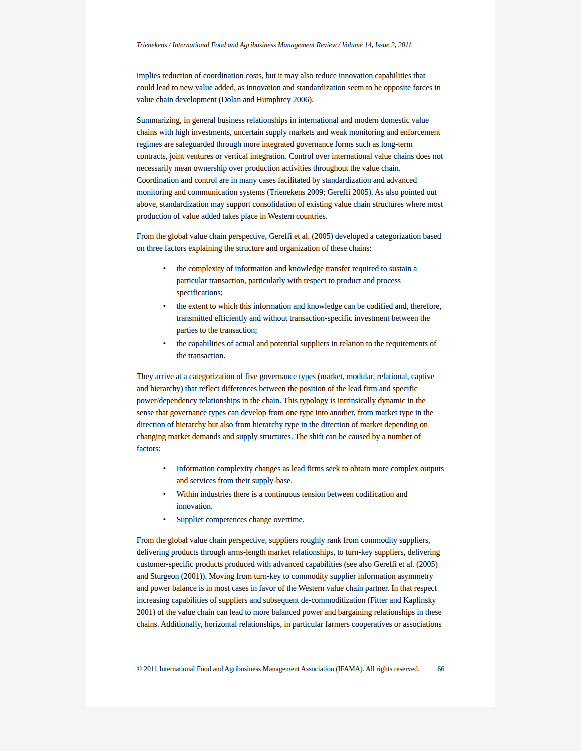Trienekens / International Food and Agribusiness Management Review / Volume 14, Issue 2, 2011
implies reduction of coordination costs, but it may also reduce innovation capabilities that could lead to new value added, as innovation and standardization seem to be opposite forces in value chain development (Dolan and Humphrey 2006).
Summarizing, in general business relationships in international and modern domestic value chains with high investments, uncertain supply markets and weak monitoring and enforcement regimes are safeguarded through more integrated governance forms such as long-term contracts, joint ventures or vertical integration. Control over international value chains does not necessarily mean ownership over production activities throughout the value chain. Coordination and control are in many cases facilitated by standardization and advanced monitoring and communication systems (Trienekens 2009; Gereffi 2005). As also pointed out above, standardization may support consolidation of existing value chain structures where most production of value added takes place in Western countries.
From the global value chain perspective, Gereffi et al. (2005) developed a categorization based on three factors explaining the structure and organization of these chains:
the complexity of information and knowledge transfer required to sustain a particular transaction, particularly with respect to product and process specifications;
the extent to which this information and knowledge can be codified and, therefore, transmitted efficiently and without transaction-specific investment between the parties to the transaction;
the capabilities of actual and potential suppliers in relation to the requirements of the transaction.
They arrive at a categorization of five governance types (market, modular, relational, captive and hierarchy) that reflect differences between the position of the lead firm and specific power/dependency relationships in the chain. This typology is intrinsically dynamic in the sense that governance types can develop from one type into another, from market type in the direction of hierarchy but also from hierarchy type in the direction of market depending on changing market demands and supply structures. The shift can be caused by a number of factors:
Information complexity changes as lead firms seek to obtain more complex outputs and services from their supply-base.
Within industries there is a continuous tension between codification and innovation.
Supplier competences change overtime.
From the global value chain perspective, suppliers roughly rank from commodity suppliers, delivering products through arms-length market relationships, to turn-key suppliers, delivering customer-specific products produced with advanced capabilities (see also Gereffi et al. (2005) and Sturgeon (2001)). Moving from turn-key to commodity supplier information asymmetry and power balance is in most cases in favor of the Western value chain partner. In that respect increasing capabilities of suppliers and subsequent de-commoditization (Fitter and Kaplinsky 2001) of the value chain can lead to more balanced power and bargaining relationships in these chains. Additionally, horizontal relationships, in particular farmers cooperatives or associations
© 2011 International Food and Agribusiness Management Association (IFAMA). All rights reserved.
66